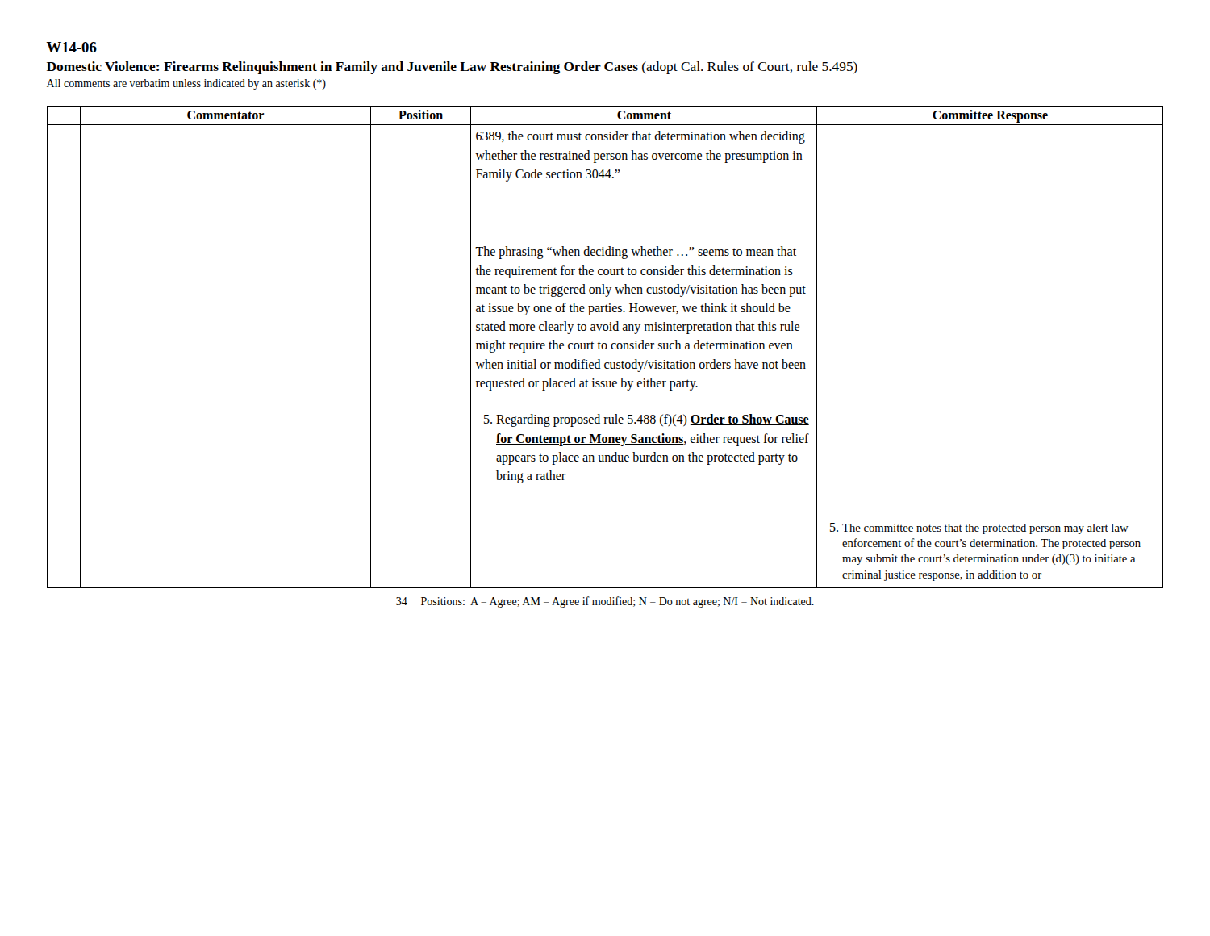W14-06
Domestic Violence: Firearms Relinquishment in Family and Juvenile Law Restraining Order Cases (adopt Cal. Rules of Court, rule 5.495)
All comments are verbatim unless indicated by an asterisk (*)
| | Commentator | Position | Comment | Committee Response |
| --- | --- | --- | --- | --- |
| | | | 6389, the court must consider that determination when deciding whether the restrained person has overcome the presumption in Family Code section 3044.” The phrasing “when deciding whether …” seems to mean that the requirement for the court to consider this determination is meant to be triggered only when custody/visitation has been put at issue by one of the parties. However, we think it should be stated more clearly to avoid any misinterpretation that this rule might require the court to consider such a determination even when initial or modified custody/visitation orders have not been requested or placed at issue by either party. Regarding proposed rule 5.488 (f)(4) Order to Show Cause for Contempt or Money Sanctions , either request for relief appears to place an undue burden on the protected party to bring a rather | The committee notes that the protected person may alert law enforcement of the court’s determination. The protected person may submit the court’s determination under (d)(3) to initiate a criminal justice response, in addition to or |
34 Positions: A = Agree; AM = Agree if modified; N = Do not agree; N/I = Not indicated.